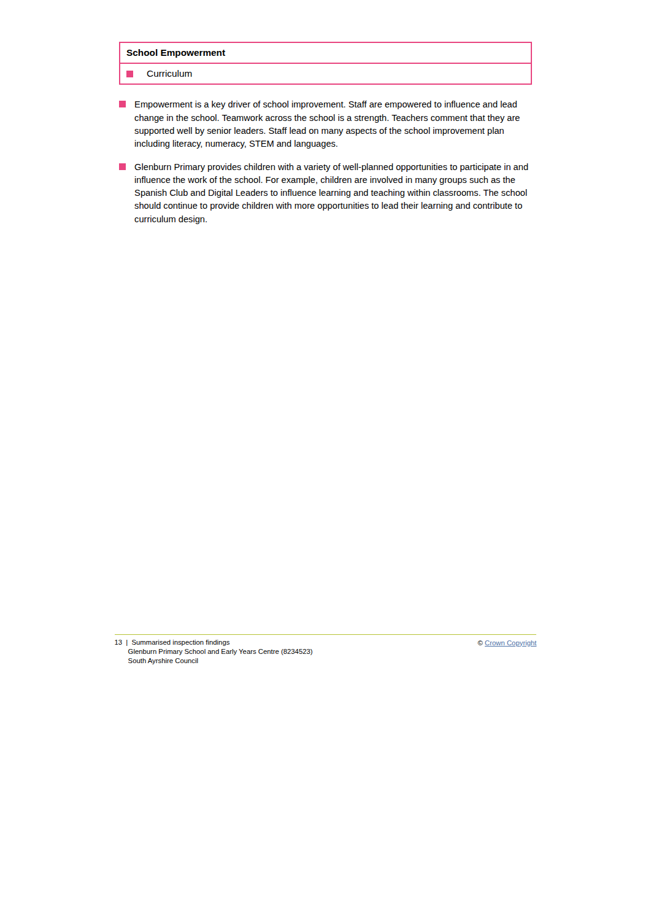School Empowerment
Curriculum
Empowerment is a key driver of school improvement. Staff are empowered to influence and lead change in the school. Teamwork across the school is a strength. Teachers comment that they are supported well by senior leaders. Staff lead on many aspects of the school improvement plan including literacy, numeracy, STEM and languages.
Glenburn Primary provides children with a variety of well-planned opportunities to participate in and influence the work of the school. For example, children are involved in many groups such as the Spanish Club and Digital Leaders to influence learning and teaching within classrooms. The school should continue to provide children with more opportunities to lead their learning and contribute to curriculum design.
13| Summarised inspection findings
Glenburn Primary School and Early Years Centre (8234523)
South Ayrshire Council
© Crown Copyright